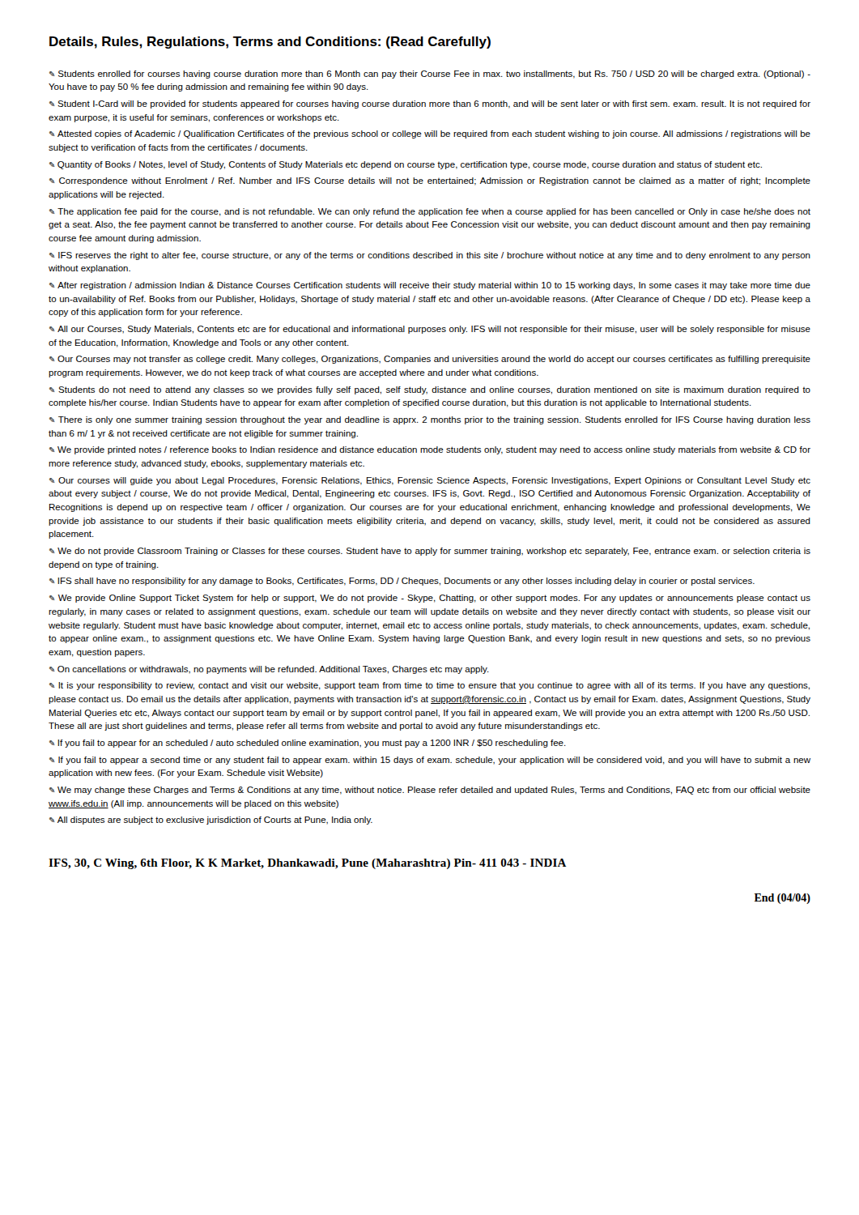Details, Rules, Regulations, Terms and Conditions: (Read Carefully)
Students enrolled for courses having course duration more than 6 Month can pay their Course Fee in max. two installments, but Rs. 750 / USD 20 will be charged extra. (Optional) - You have to pay 50 % fee during admission and remaining fee within 90 days.
Student I-Card will be provided for students appeared for courses having course duration more than 6 month, and will be sent later or with first sem. exam. result. It is not required for exam purpose, it is useful for seminars, conferences or workshops etc.
Attested copies of Academic / Qualification Certificates of the previous school or college will be required from each student wishing to join course. All admissions / registrations will be subject to verification of facts from the certificates / documents.
Quantity of Books / Notes, level of Study, Contents of Study Materials etc depend on course type, certification type, course mode, course duration and status of student etc.
Correspondence without Enrolment / Ref. Number and IFS Course details will not be entertained; Admission or Registration cannot be claimed as a matter of right; Incomplete applications will be rejected.
The application fee paid for the course, and is not refundable. We can only refund the application fee when a course applied for has been cancelled or Only in case he/she does not get a seat. Also, the fee payment cannot be transferred to another course. For details about Fee Concession visit our website, you can deduct discount amount and then pay remaining course fee amount during admission.
IFS reserves the right to alter fee, course structure, or any of the terms or conditions described in this site / brochure without notice at any time and to deny enrolment to any person without explanation.
After registration / admission Indian & Distance Courses Certification students will receive their study material within 10 to 15 working days, In some cases it may take more time due to un-availability of Ref. Books from our Publisher, Holidays, Shortage of study material / staff etc and other un-avoidable reasons. (After Clearance of Cheque / DD etc). Please keep a copy of this application form for your reference.
All our Courses, Study Materials, Contents etc are for educational and informational purposes only. IFS will not responsible for their misuse, user will be solely responsible for misuse of the Education, Information, Knowledge and Tools or any other content.
Our Courses may not transfer as college credit. Many colleges, Organizations, Companies and universities around the world do accept our courses certificates as fulfilling prerequisite program requirements. However, we do not keep track of what courses are accepted where and under what conditions.
Students do not need to attend any classes so we provides fully self paced, self study, distance and online courses, duration mentioned on site is maximum duration required to complete his/her course. Indian Students have to appear for exam after completion of specified course duration, but this duration is not applicable to International students.
There is only one summer training session throughout the year and deadline is apprx. 2 months prior to the training session. Students enrolled for IFS Course having duration less than 6 m/ 1 yr & not received certificate are not eligible for summer training.
We provide printed notes / reference books to Indian residence and distance education mode students only, student may need to access online study materials from website & CD for more reference study, advanced study, ebooks, supplementary materials etc.
Our courses will guide you about Legal Procedures, Forensic Relations, Ethics, Forensic Science Aspects, Forensic Investigations, Expert Opinions or Consultant Level Study etc about every subject / course, We do not provide Medical, Dental, Engineering etc courses. IFS is, Govt. Regd., ISO Certified and Autonomous Forensic Organization. Acceptability of Recognitions is depend up on respective team / officer / organization. Our courses are for your educational enrichment, enhancing knowledge and professional developments, We provide job assistance to our students if their basic qualification meets eligibility criteria, and depend on vacancy, skills, study level, merit, it could not be considered as assured placement.
We do not provide Classroom Training or Classes for these courses. Student have to apply for summer training, workshop etc separately, Fee, entrance exam. or selection criteria is depend on type of training.
IFS shall have no responsibility for any damage to Books, Certificates, Forms, DD / Cheques, Documents or any other losses including delay in courier or postal services.
We provide Online Support Ticket System for help or support, We do not provide - Skype, Chatting, or other support modes. For any updates or announcements please contact us regularly, in many cases or related to assignment questions, exam. schedule our team will update details on website and they never directly contact with students, so please visit our website regularly. Student must have basic knowledge about computer, internet, email etc to access online portals, study materials, to check announcements, updates, exam. schedule, to appear online exam., to assignment questions etc. We have Online Exam. System having large Question Bank, and every login result in new questions and sets, so no previous exam, question papers.
On cancellations or withdrawals, no payments will be refunded. Additional Taxes, Charges etc may apply.
It is your responsibility to review, contact and visit our website, support team from time to time to ensure that you continue to agree with all of its terms. If you have any questions, please contact us. Do email us the details after application, payments with transaction id's at support@forensic.co.in , Contact us by email for Exam. dates, Assignment Questions, Study Material Queries etc etc, Always contact our support team by email or by support control panel, If you fail in appeared exam, We will provide you an extra attempt with 1200 Rs./50 USD. These all are just short guidelines and terms, please refer all terms from website and portal to avoid any future misunderstandings etc.
If you fail to appear for an scheduled / auto scheduled online examination, you must pay a 1200 INR / $50 rescheduling fee.
If you fail to appear a second time or any student fail to appear exam. within 15 days of exam. schedule, your application will be considered void, and you will have to submit a new application with new fees. (For your Exam. Schedule visit Website)
We may change these Charges and Terms & Conditions at any time, without notice. Please refer detailed and updated Rules, Terms and Conditions, FAQ etc from our official website www.ifs.edu.in (All imp. announcements will be placed on this website)
All disputes are subject to exclusive jurisdiction of Courts at Pune, India only.
IFS, 30, C Wing, 6th Floor, K K Market, Dhankawadi, Pune (Maharashtra) Pin- 411 043 - INDIA
End (04/04)